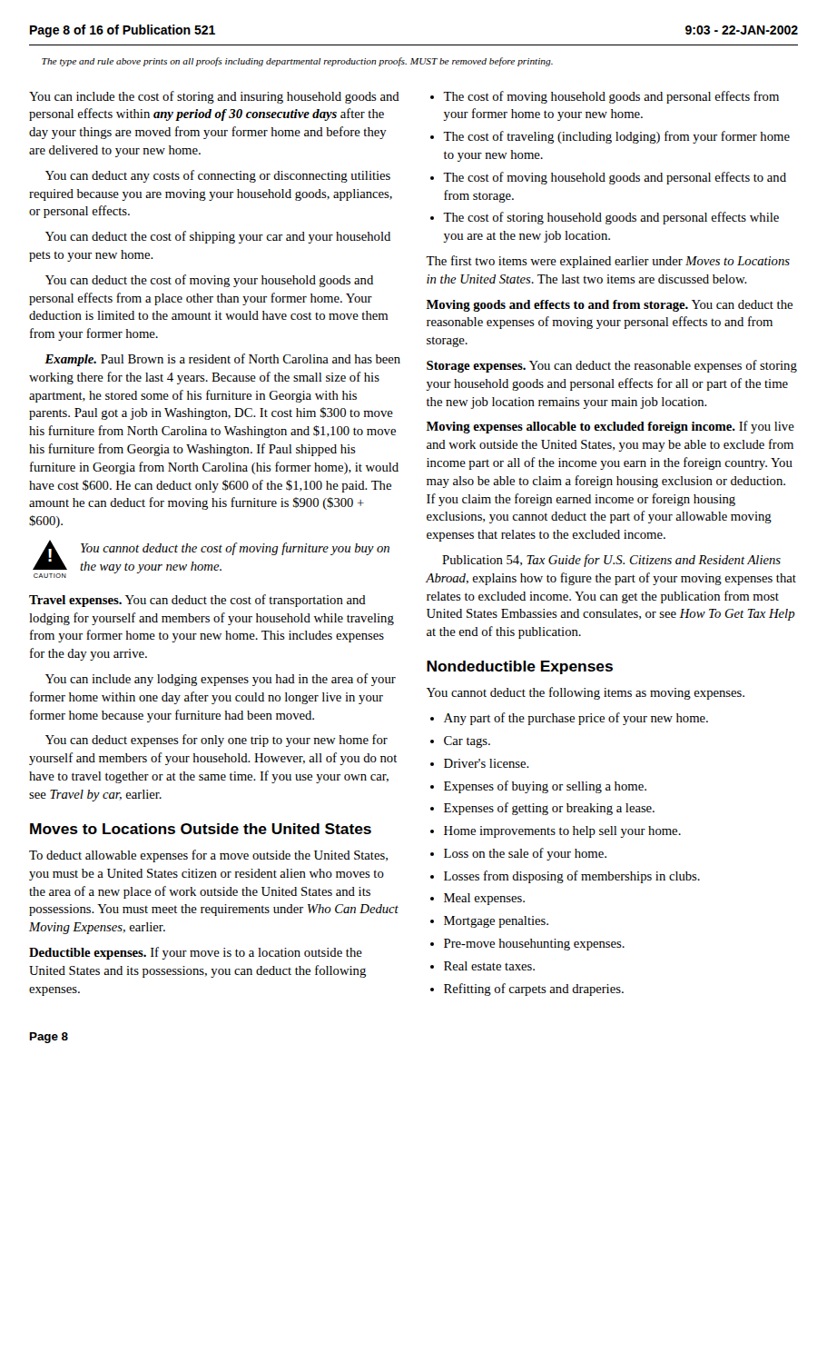Page 8 of 16 of Publication 521 9:03 - 22-JAN-2002
The type and rule above prints on all proofs including departmental reproduction proofs. MUST be removed before printing.
You can include the cost of storing and insuring household goods and personal effects within any period of 30 consecutive days after the day your things are moved from your former home and before they are delivered to your new home.
You can deduct any costs of connecting or disconnecting utilities required because you are moving your household goods, appliances, or personal effects.
You can deduct the cost of shipping your car and your household pets to your new home.
You can deduct the cost of moving your household goods and personal effects from a place other than your former home. Your deduction is limited to the amount it would have cost to move them from your former home.
Example. Paul Brown is a resident of North Carolina and has been working there for the last 4 years. Because of the small size of his apartment, he stored some of his furniture in Georgia with his parents. Paul got a job in Washington, DC. It cost him $300 to move his furniture from North Carolina to Washington and $1,100 to move his furniture from Georgia to Washington. If Paul shipped his furniture in Georgia from North Carolina (his former home), it would have cost $600. He can deduct only $600 of the $1,100 he paid. The amount he can deduct for moving his furniture is $900 ($300 + $600).
!
CAUTION
You cannot deduct the cost of moving furniture you buy on the way to your new home.
Travel expenses. You can deduct the cost of transportation and lodging for yourself and members of your household while traveling from your former home to your new home. This includes expenses for the day you arrive.
You can include any lodging expenses you had in the area of your former home within one day after you could no longer live in your former home because your furniture had been moved.
You can deduct expenses for only one trip to your new home for yourself and members of your household. However, all of you do not have to travel together or at the same time. If you use your own car, see Travel by car, earlier.
Moves to Locations Outside the United States
To deduct allowable expenses for a move outside the United States, you must be a United States citizen or resident alien who moves to the area of a new place of work outside the United States and its possessions. You must meet the requirements under Who Can Deduct Moving Expenses, earlier.
Deductible expenses. If your move is to a location outside the United States and its possessions, you can deduct the following expenses.
The cost of moving household goods and personal effects from your former home to your new home.
The cost of traveling (including lodging) from your former home to your new home.
The cost of moving household goods and personal effects to and from storage.
The cost of storing household goods and personal effects while you are at the new job location.
The first two items were explained earlier under Moves to Locations in the United States. The last two items are discussed below.
Moving goods and effects to and from storage. You can deduct the reasonable expenses of moving your personal effects to and from storage.
Storage expenses. You can deduct the reasonable expenses of storing your household goods and personal effects for all or part of the time the new job location remains your main job location.
Moving expenses allocable to excluded foreign income. If you live and work outside the United States, you may be able to exclude from income part or all of the income you earn in the foreign country. You may also be able to claim a foreign housing exclusion or deduction. If you claim the foreign earned income or foreign housing exclusions, you cannot deduct the part of your allowable moving expenses that relates to the excluded income.
Publication 54, Tax Guide for U.S. Citizens and Resident Aliens Abroad, explains how to figure the part of your moving expenses that relates to excluded income. You can get the publication from most United States Embassies and consulates, or see How To Get Tax Help at the end of this publication.
Nondeductible Expenses
You cannot deduct the following items as moving expenses.
Any part of the purchase price of your new home.
Car tags.
Driver's license.
Expenses of buying or selling a home.
Expenses of getting or breaking a lease.
Home improvements to help sell your home.
Loss on the sale of your home.
Losses from disposing of memberships in clubs.
Meal expenses.
Mortgage penalties.
Pre-move househunting expenses.
Real estate taxes.
Refitting of carpets and draperies.
Page 8